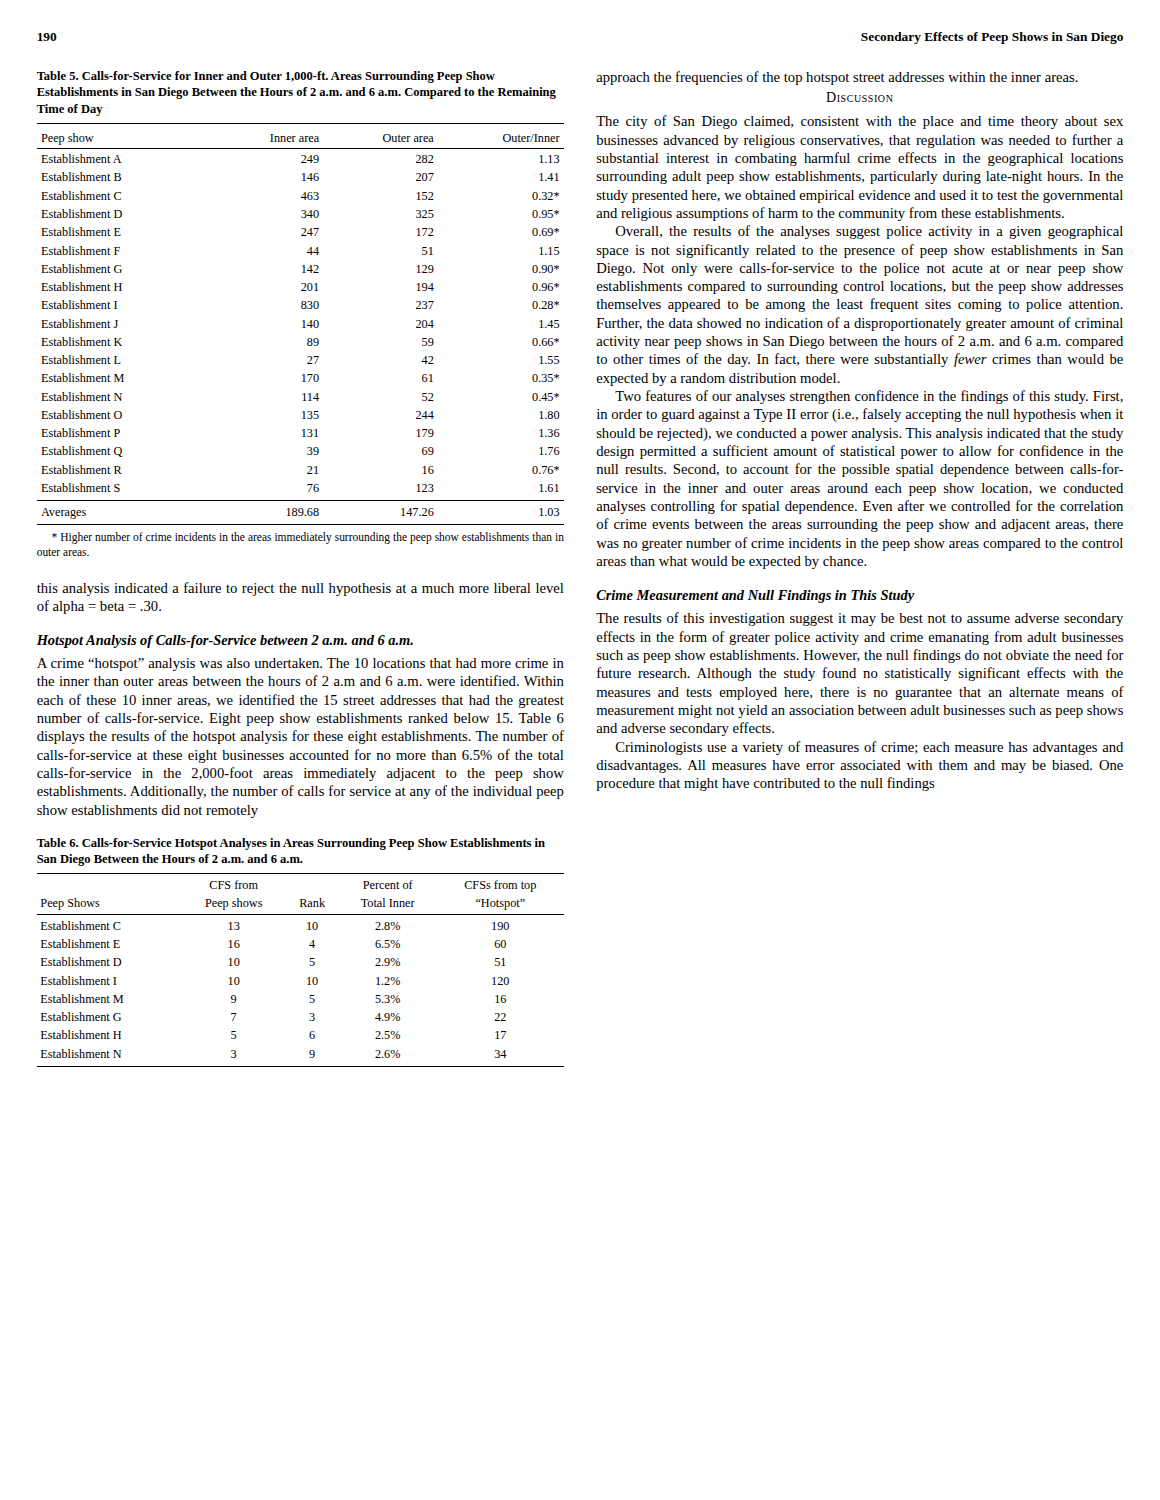190 Secondary Effects of Peep Shows in San Diego
Table 5. Calls-for-Service for Inner and Outer 1,000-ft. Areas Surrounding Peep Show Establishments in San Diego Between the Hours of 2 a.m. and 6 a.m. Compared to the Remaining Time of Day
| Peep show | Inner area | Outer area | Outer/Inner |
| --- | --- | --- | --- |
| Establishment A | 249 | 282 | 1.13 |
| Establishment B | 146 | 207 | 1.41 |
| Establishment C | 463 | 152 | 0.32* |
| Establishment D | 340 | 325 | 0.95* |
| Establishment E | 247 | 172 | 0.69* |
| Establishment F | 44 | 51 | 1.15 |
| Establishment G | 142 | 129 | 0.90* |
| Establishment H | 201 | 194 | 0.96* |
| Establishment I | 830 | 237 | 0.28* |
| Establishment J | 140 | 204 | 1.45 |
| Establishment K | 89 | 59 | 0.66* |
| Establishment L | 27 | 42 | 1.55 |
| Establishment M | 170 | 61 | 0.35* |
| Establishment N | 114 | 52 | 0.45* |
| Establishment O | 135 | 244 | 1.80 |
| Establishment P | 131 | 179 | 1.36 |
| Establishment Q | 39 | 69 | 1.76 |
| Establishment R | 21 | 16 | 0.76* |
| Establishment S | 76 | 123 | 1.61 |
| Averages | 189.68 | 147.26 | 1.03 |
* Higher number of crime incidents in the areas immediately surrounding the peep show establishments than in outer areas.
this analysis indicated a failure to reject the null hypothesis at a much more liberal level of alpha = beta = .30.
Hotspot Analysis of Calls-for-Service between 2 a.m. and 6 a.m.
A crime “hotspot” analysis was also undertaken. The 10 locations that had more crime in the inner than outer areas between the hours of 2 a.m and 6 a.m. were identified. Within each of these 10 inner areas, we identified the 15 street addresses that had the greatest number of calls-for-service. Eight peep show establishments ranked below 15. Table 6 displays the results of the hotspot analysis for these eight establishments. The number of calls-for-service at these eight businesses accounted for no more than 6.5% of the total calls-for-service in the 2,000-foot areas immediately adjacent to the peep show establishments. Additionally, the number of calls for service at any of the individual peep show establishments did not remotely
Table 6. Calls-for-Service Hotspot Analyses in Areas Surrounding Peep Show Establishments in San Diego Between the Hours of 2 a.m. and 6 a.m.
| | CFS from | | Percent of | CFSs from top |
| --- | --- | --- | --- | --- |
| Peep Shows | Peep shows | Rank | Total Inner | “Hotspot” |
| Establishment C | 13 | 10 | 2.8% | 190 |
| Establishment E | 16 | 4 | 6.5% | 60 |
| Establishment D | 10 | 5 | 2.9% | 51 |
| Establishment I | 10 | 10 | 1.2% | 120 |
| Establishment M | 9 | 5 | 5.3% | 16 |
| Establishment G | 7 | 3 | 4.9% | 22 |
| Establishment H | 5 | 6 | 2.5% | 17 |
| Establishment N | 3 | 9 | 2.6% | 34 |
approach the frequencies of the top hotspot street addresses within the inner areas.
Discussion
The city of San Diego claimed, consistent with the place and time theory about sex businesses advanced by religious conservatives, that regulation was needed to further a substantial interest in combating harmful crime effects in the geographical locations surrounding adult peep show establishments, particularly during late-night hours. In the study presented here, we obtained empirical evidence and used it to test the governmental and religious assumptions of harm to the community from these establishments.
Overall, the results of the analyses suggest police activity in a given geographical space is not significantly related to the presence of peep show establishments in San Diego. Not only were calls-for-service to the police not acute at or near peep show establishments compared to surrounding control locations, but the peep show addresses themselves appeared to be among the least frequent sites coming to police attention. Further, the data showed no indication of a disproportionately greater amount of criminal activity near peep shows in San Diego between the hours of 2 a.m. and 6 a.m. compared to other times of the day. In fact, there were substantially fewer crimes than would be expected by a random distribution model.
Two features of our analyses strengthen confidence in the findings of this study. First, in order to guard against a Type II error (i.e., falsely accepting the null hypothesis when it should be rejected), we conducted a power analysis. This analysis indicated that the study design permitted a sufficient amount of statistical power to allow for confidence in the null results. Second, to account for the possible spatial dependence between calls-for-service in the inner and outer areas around each peep show location, we conducted analyses controlling for spatial dependence. Even after we controlled for the correlation of crime events between the areas surrounding the peep show and adjacent areas, there was no greater number of crime incidents in the peep show areas compared to the control areas than what would be expected by chance.
Crime Measurement and Null Findings in This Study
The results of this investigation suggest it may be best not to assume adverse secondary effects in the form of greater police activity and crime emanating from adult businesses such as peep show establishments. However, the null findings do not obviate the need for future research. Although the study found no statistically significant effects with the measures and tests employed here, there is no guarantee that an alternate means of measurement might not yield an association between adult businesses such as peep shows and adverse secondary effects.
Criminologists use a variety of measures of crime; each measure has advantages and disadvantages. All measures have error associated with them and may be biased. One procedure that might have contributed to the null findings